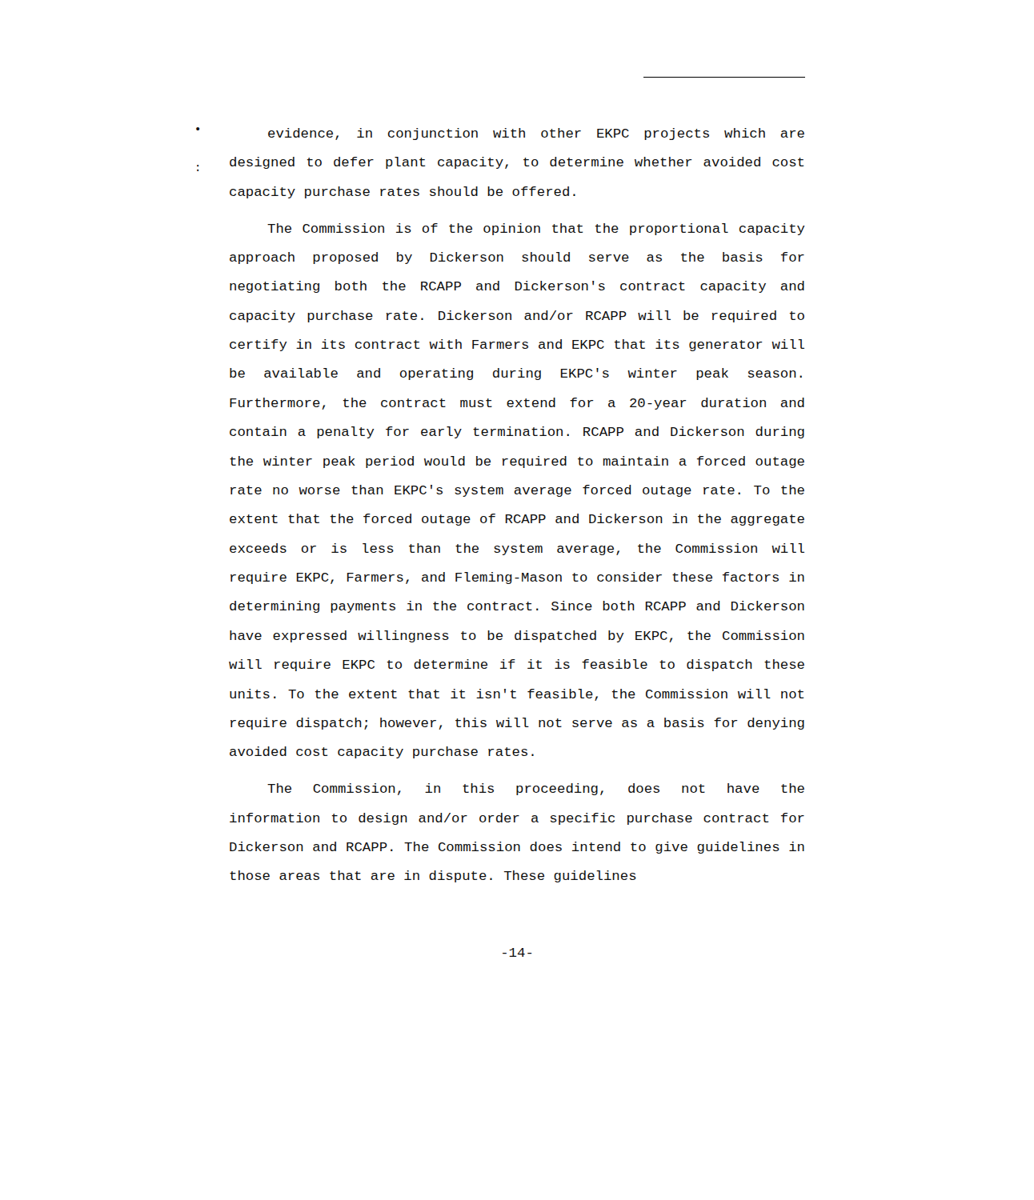• :
evidence, in conjunction with other EKPC projects which are designed to defer plant capacity, to determine whether avoided cost capacity purchase rates should be offered.
The Commission is of the opinion that the proportional capacity approach proposed by Dickerson should serve as the basis for negotiating both the RCAPP and Dickerson's contract capacity and capacity purchase rate. Dickerson and/or RCAPP will be required to certify in its contract with Farmers and EKPC that its generator will be available and operating during EKPC's winter peak season. Furthermore, the contract must extend for a 20-year duration and contain a penalty for early termination. RCAPP and Dickerson during the winter peak period would be required to maintain a forced outage rate no worse than EKPC's system average forced outage rate. To the extent that the forced outage of RCAPP and Dickerson in the aggregate exceeds or is less than the system average, the Commission will require EKPC, Farmers, and Fleming-Mason to consider these factors in determining payments in the contract. Since both RCAPP and Dickerson have expressed willingness to be dispatched by EKPC, the Commission will require EKPC to determine if it is feasible to dispatch these units. To the extent that it isn't feasible, the Commission will not require dispatch; however, this will not serve as a basis for denying avoided cost capacity purchase rates.
The Commission, in this proceeding, does not have the information to design and/or order a specific purchase contract for Dickerson and RCAPP. The Commission does intend to give guidelines in those areas that are in dispute. These guidelines
-14-